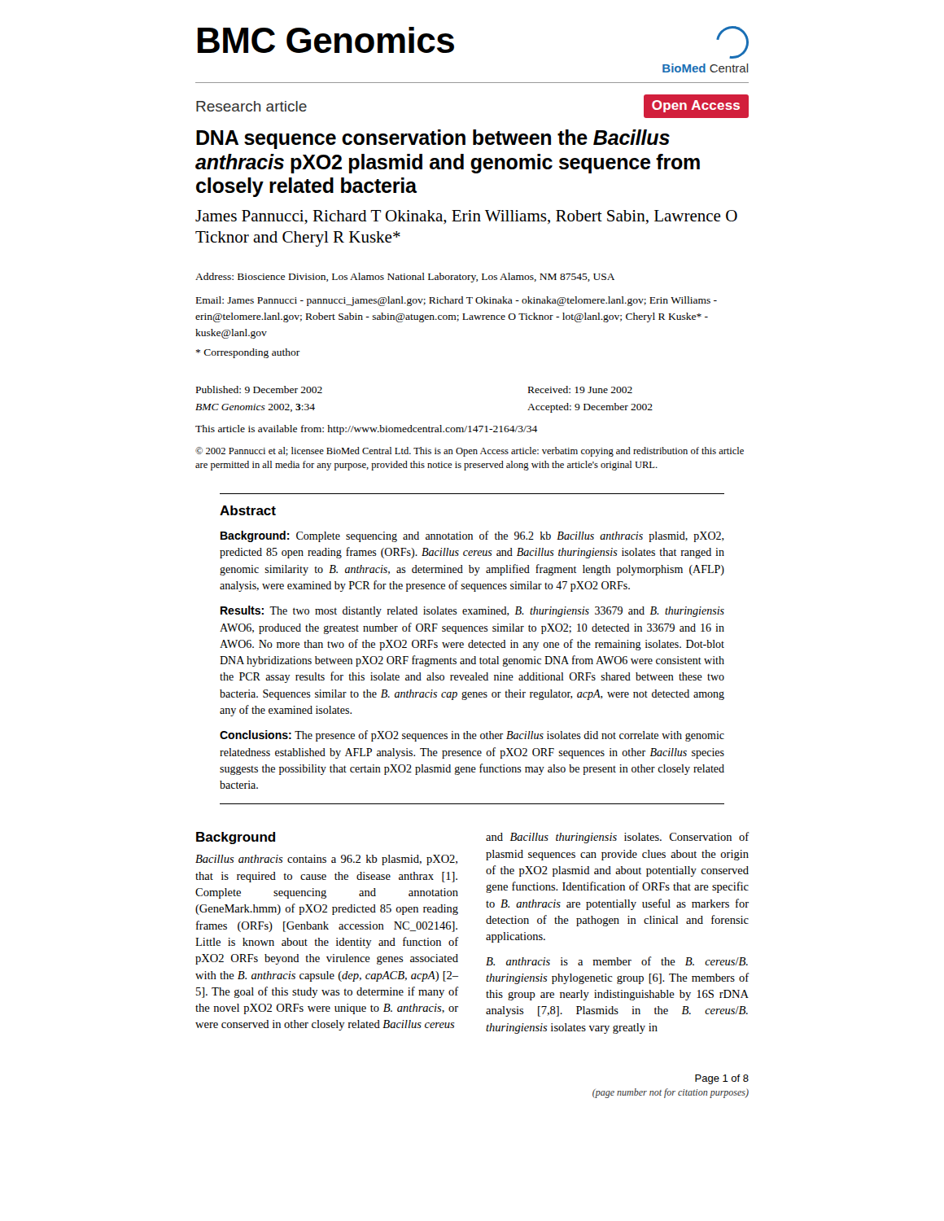BMC Genomics
Bio Med Central
Research article
Open Access
DNA sequence conservation between the Bacillus anthracis pXO2 plasmid and genomic sequence from closely related bacteria
James Pannucci, Richard T Okinaka, Erin Williams, Robert Sabin, Lawrence O Ticknor and Cheryl R Kuske*
Address: Bioscience Division, Los Alamos National Laboratory, Los Alamos, NM 87545, USA
Email: James Pannucci - pannucci_james@lanl.gov; Richard T Okinaka - okinaka@telomere.lanl.gov; Erin Williams - erin@telomere.lanl.gov; Robert Sabin - sabin@atugen.com; Lawrence O Ticknor - lot@lanl.gov; Cheryl R Kuske* - kuske@lanl.gov
* Corresponding author
Published: 9 December 2002
BMC Genomics 2002, 3:34
Received: 19 June 2002
Accepted: 9 December 2002
This article is available from: http://www.biomedcentral.com/1471-2164/3/34
© 2002 Pannucci et al; licensee BioMed Central Ltd. This is an Open Access article: verbatim copying and redistribution of this article are permitted in all media for any purpose, provided this notice is preserved along with the article's original URL.
Abstract
Background: Complete sequencing and annotation of the 96.2 kb Bacillus anthracis plasmid, pXO2, predicted 85 open reading frames (ORFs). Bacillus cereus and Bacillus thuringiensis isolates that ranged in genomic similarity to B. anthracis, as determined by amplified fragment length polymorphism (AFLP) analysis, were examined by PCR for the presence of sequences similar to 47 pXO2 ORFs.
Results: The two most distantly related isolates examined, B. thuringiensis 33679 and B. thuringiensis AWO6, produced the greatest number of ORF sequences similar to pXO2; 10 detected in 33679 and 16 in AWO6. No more than two of the pXO2 ORFs were detected in any one of the remaining isolates. Dot-blot DNA hybridizations between pXO2 ORF fragments and total genomic DNA from AWO6 were consistent with the PCR assay results for this isolate and also revealed nine additional ORFs shared between these two bacteria. Sequences similar to the B. anthracis cap genes or their regulator, acpA, were not detected among any of the examined isolates.
Conclusions: The presence of pXO2 sequences in the other Bacillus isolates did not correlate with genomic relatedness established by AFLP analysis. The presence of pXO2 ORF sequences in other Bacillus species suggests the possibility that certain pXO2 plasmid gene functions may also be present in other closely related bacteria.
Background
Bacillus anthracis contains a 96.2 kb plasmid, pXO2, that is required to cause the disease anthrax [1]. Complete sequencing and annotation (GeneMark.hmm) of pXO2 predicted 85 open reading frames (ORFs) [Genbank accession NC_002146]. Little is known about the identity and function of pXO2 ORFs beyond the virulence genes associated with the B. anthracis capsule (dep, capACB, acpA) [2–5]. The goal of this study was to determine if many of the novel pXO2 ORFs were unique to B. anthracis, or were conserved in other closely related Bacillus cereus
and Bacillus thuringiensis isolates. Conservation of plasmid sequences can provide clues about the origin of the pXO2 plasmid and about potentially conserved gene functions. Identification of ORFs that are specific to B. anthracis are potentially useful as markers for detection of the pathogen in clinical and forensic applications.
B. anthracis is a member of the B. cereus/B. thuringiensis phylogenetic group [6]. The members of this group are nearly indistinguishable by 16S rDNA analysis [7,8]. Plasmids in the B. cereus/B. thuringiensis isolates vary greatly in
Page 1 of 8
(page number not for citation purposes)